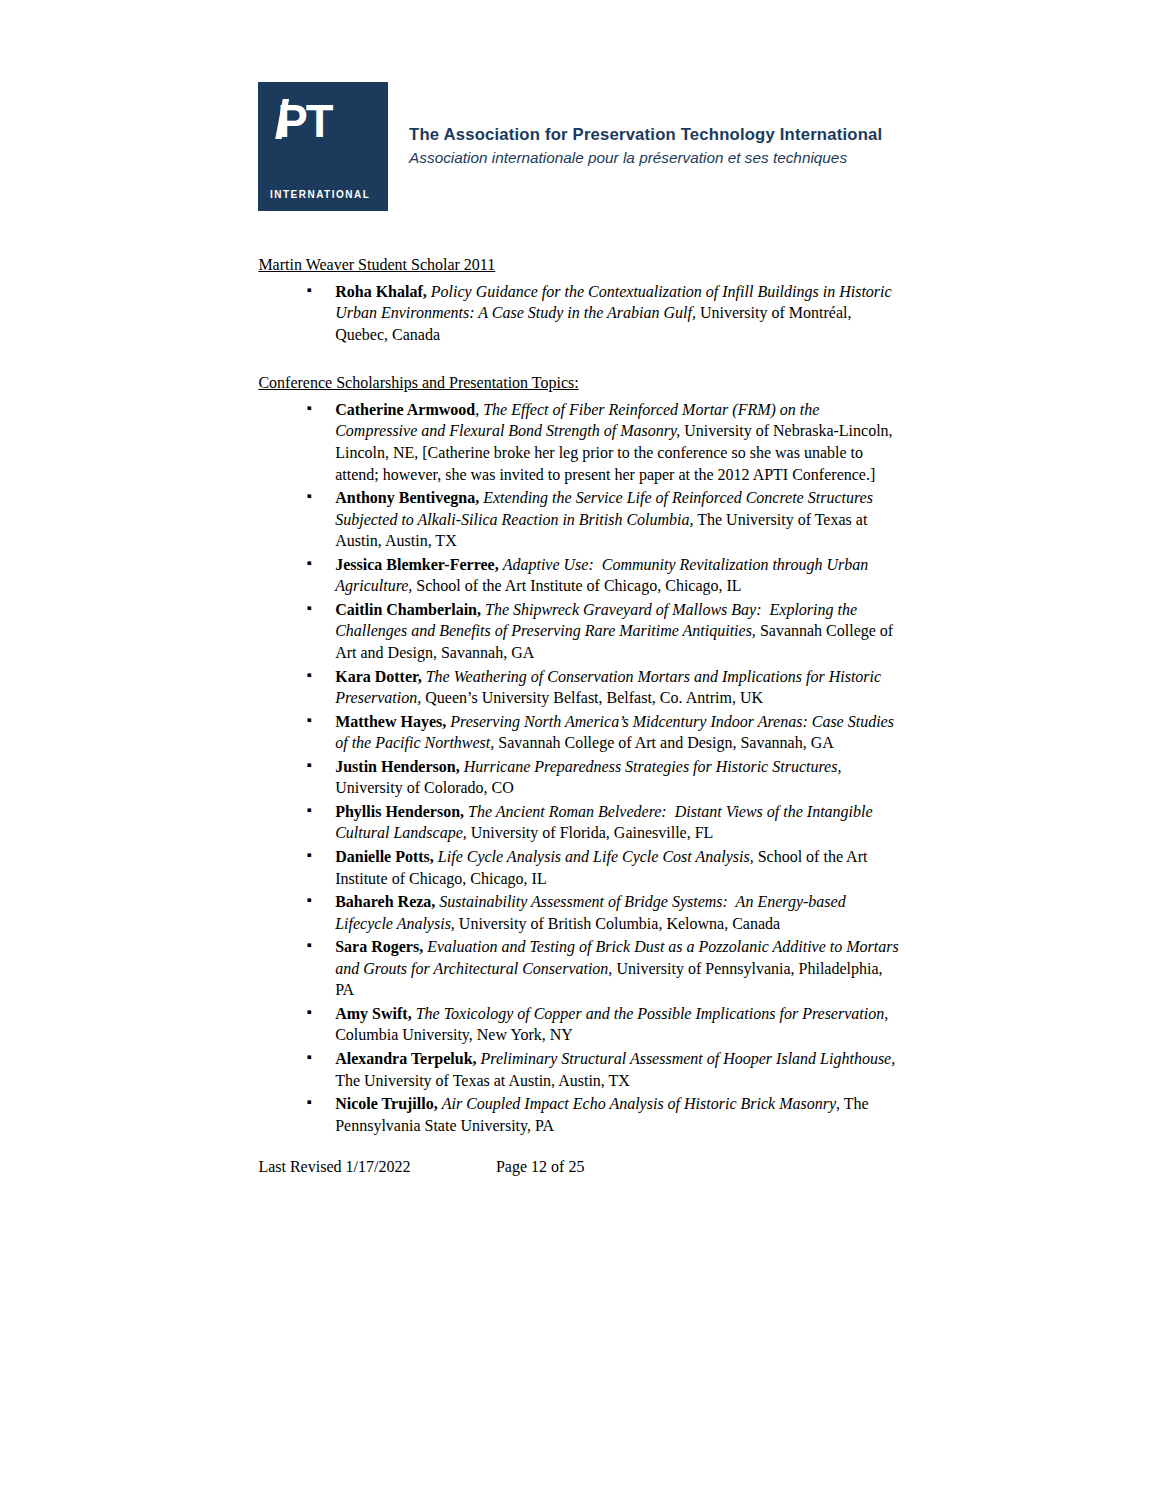/ PT INTERNATIONAL
The Association for Preservation Technology International
Association internationale pour la préservation et ses techniques
Martin Weaver Student Scholar 2011
Roha Khalaf, Policy Guidance for the Contextualization of Infill Buildings in Historic Urban Environments: A Case Study in the Arabian Gulf, University of Montréal, Quebec, Canada
Conference Scholarships and Presentation Topics:
Catherine Armwood, The Effect of Fiber Reinforced Mortar (FRM) on the Compressive and Flexural Bond Strength of Masonry, University of Nebraska-Lincoln, Lincoln, NE, [Catherine broke her leg prior to the conference so she was unable to attend; however, she was invited to present her paper at the 2012 APTI Conference.]
Anthony Bentivegna, Extending the Service Life of Reinforced Concrete Structures Subjected to Alkali-Silica Reaction in British Columbia, The University of Texas at Austin, Austin, TX
Jessica Blemker-Ferree, Adaptive Use: Community Revitalization through Urban Agriculture, School of the Art Institute of Chicago, Chicago, IL
Caitlin Chamberlain, The Shipwreck Graveyard of Mallows Bay: Exploring the Challenges and Benefits of Preserving Rare Maritime Antiquities, Savannah College of Art and Design, Savannah, GA
Kara Dotter, The Weathering of Conservation Mortars and Implications for Historic Preservation, Queen’s University Belfast, Belfast, Co. Antrim, UK
Matthew Hayes, Preserving North America’s Midcentury Indoor Arenas: Case Studies of the Pacific Northwest, Savannah College of Art and Design, Savannah, GA
Justin Henderson, Hurricane Preparedness Strategies for Historic Structures, University of Colorado, CO
Phyllis Henderson, The Ancient Roman Belvedere: Distant Views of the Intangible Cultural Landscape, University of Florida, Gainesville, FL
Danielle Potts, Life Cycle Analysis and Life Cycle Cost Analysis, School of the Art Institute of Chicago, Chicago, IL
Bahareh Reza, Sustainability Assessment of Bridge Systems: An Energy-based Lifecycle Analysis, University of British Columbia, Kelowna, Canada
Sara Rogers, Evaluation and Testing of Brick Dust as a Pozzolanic Additive to Mortars and Grouts for Architectural Conservation, University of Pennsylvania, Philadelphia, PA
Amy Swift, The Toxicology of Copper and the Possible Implications for Preservation, Columbia University, New York, NY
Alexandra Terpeluk, Preliminary Structural Assessment of Hooper Island Lighthouse, The University of Texas at Austin, Austin, TX
Nicole Trujillo, Air Coupled Impact Echo Analysis of Historic Brick Masonry, The Pennsylvania State University, PA
Last Revised 1/17/2022 Page 12 of 25